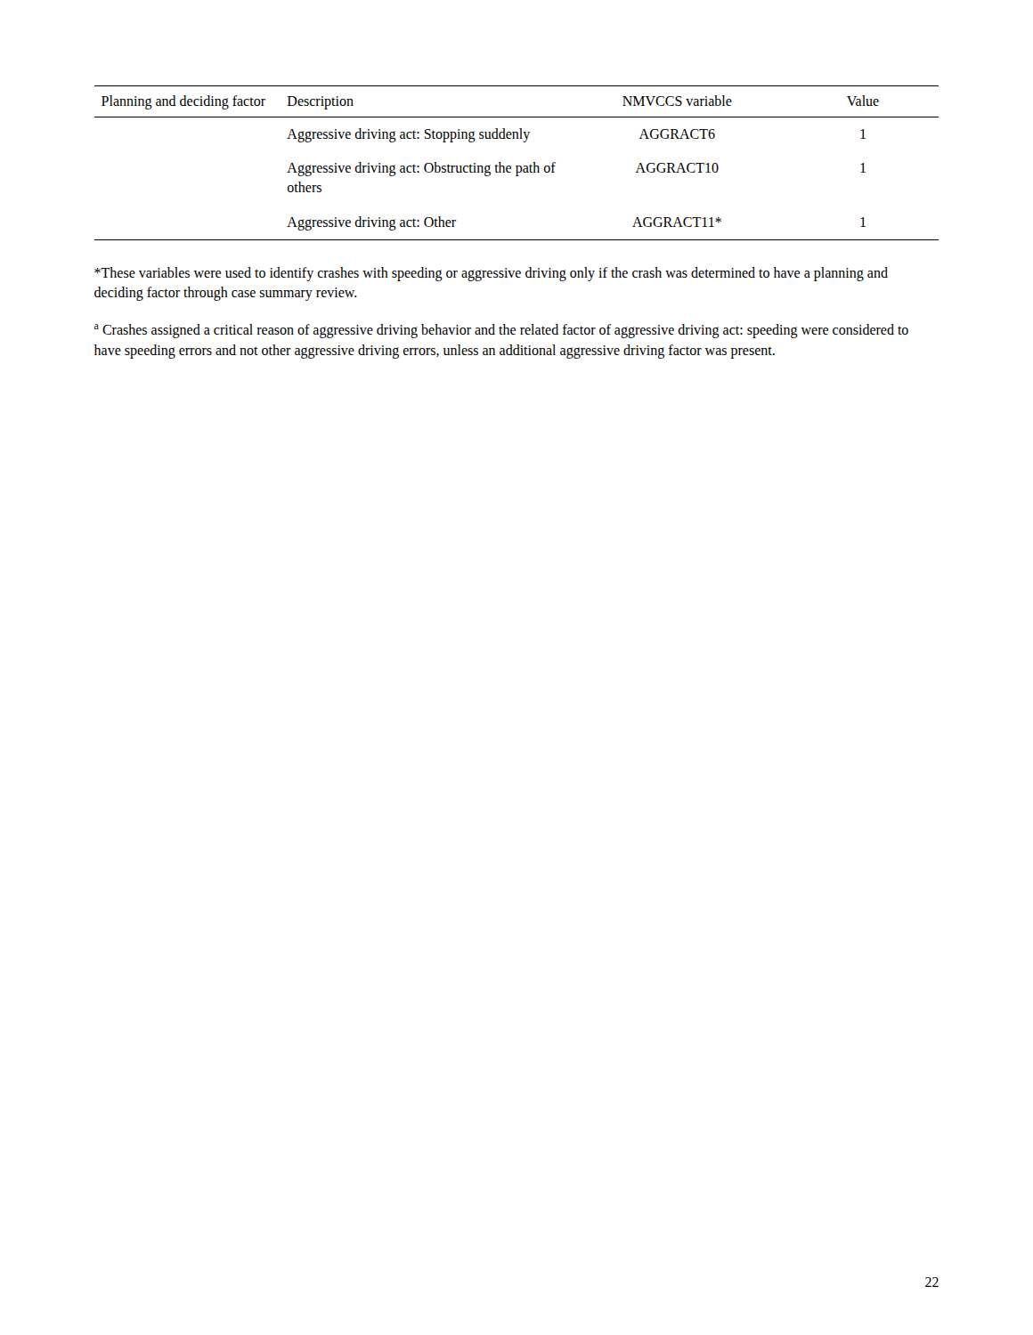| Planning and deciding factor | Description | NMVCCS variable | Value |
| --- | --- | --- | --- |
| | Aggressive driving act: Stopping suddenly | AGGRACT6 | 1 |
| | Aggressive driving act: Obstructing the path of others | AGGRACT10 | 1 |
| | Aggressive driving act: Other | AGGRACT11* | 1 |
*These variables were used to identify crashes with speeding or aggressive driving only if the crash was determined to have a planning and deciding factor through case summary review.
a Crashes assigned a critical reason of aggressive driving behavior and the related factor of aggressive driving act: speeding were considered to have speeding errors and not other aggressive driving errors, unless an additional aggressive driving factor was present.
22